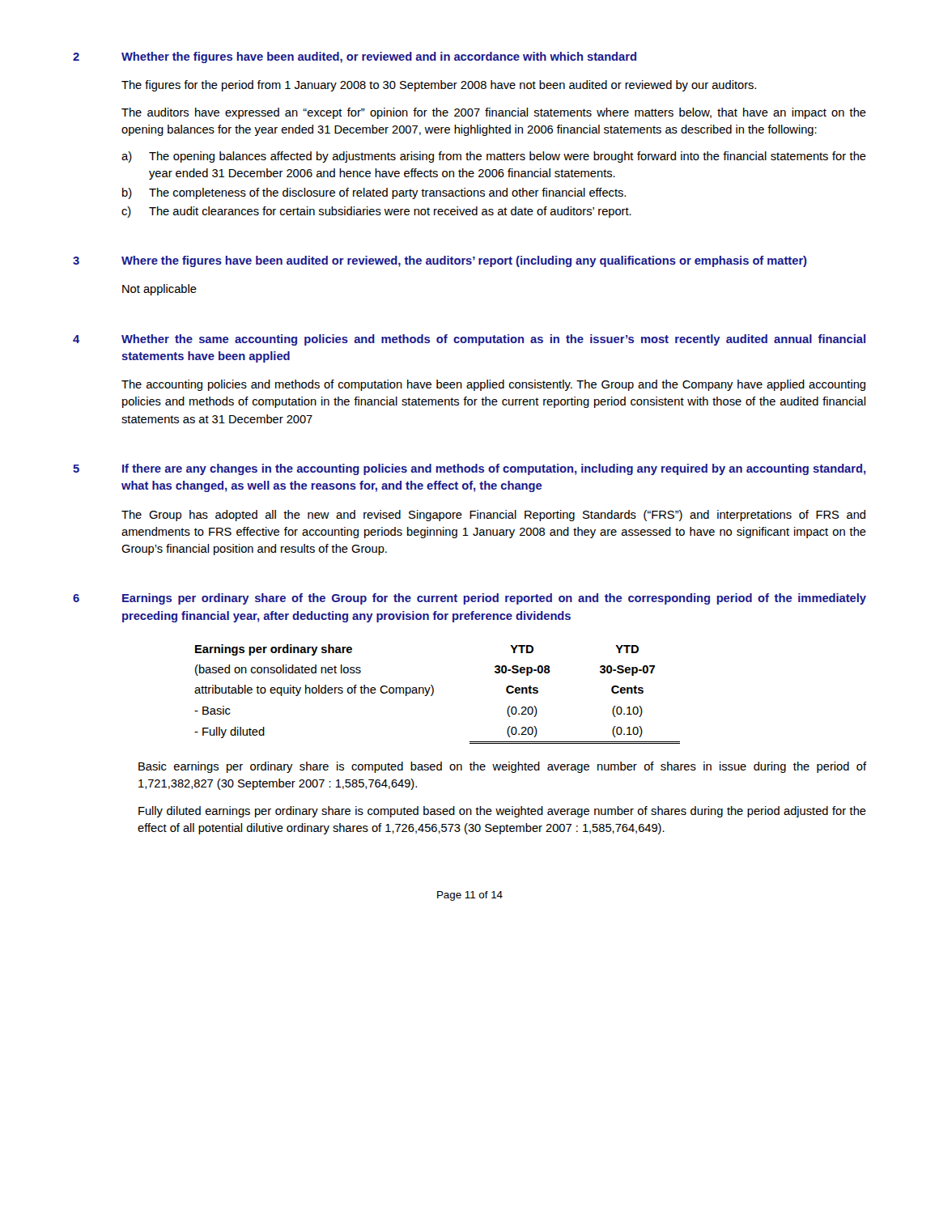2
Whether the figures have been audited, or reviewed and in accordance with which standard
The figures for the period from 1 January 2008 to 30 September 2008 have not been audited or reviewed by our auditors.
The auditors have expressed an “except for” opinion for the 2007 financial statements where matters below, that have an impact on the opening balances for the year ended 31 December 2007, were highlighted in 2006 financial statements as described in the following:
a) The opening balances affected by adjustments arising from the matters below were brought forward into the financial statements for the year ended 31 December 2006 and hence have effects on the 2006 financial statements.
b) The completeness of the disclosure of related party transactions and other financial effects.
c) The audit clearances for certain subsidiaries were not received as at date of auditors’ report.
3
Where the figures have been audited or reviewed, the auditors’ report (including any qualifications or emphasis of matter)
Not applicable
4
Whether the same accounting policies and methods of computation as in the issuer’s most recently audited annual financial statements have been applied
The accounting policies and methods of computation have been applied consistently. The Group and the Company have applied accounting policies and methods of computation in the financial statements for the current reporting period consistent with those of the audited financial statements as at 31 December 2007
5
If there are any changes in the accounting policies and methods of computation, including any required by an accounting standard, what has changed, as well as the reasons for, and the effect of, the change
The Group has adopted all the new and revised Singapore Financial Reporting Standards (“FRS”) and interpretations of FRS and amendments to FRS effective for accounting periods beginning 1 January 2008 and they are assessed to have no significant impact on the Group’s financial position and results of the Group.
6
Earnings per ordinary share of the Group for the current period reported on and the corresponding period of the immediately preceding financial year, after deducting any provision for preference dividends
| Earnings per ordinary share | YTD | YTD |
| (based on consolidated net loss | 30-Sep-08 | 30-Sep-07 |
| attributable to equity holders of the Company) | Cents | Cents |
| - Basic | (0.20) | (0.10) |
| - Fully diluted | (0.20) | (0.10) |
Basic earnings per ordinary share is computed based on the weighted average number of shares in issue during the period of 1,721,382,827 (30 September 2007 : 1,585,764,649).
Fully diluted earnings per ordinary share is computed based on the weighted average number of shares during the period adjusted for the effect of all potential dilutive ordinary shares of 1,726,456,573 (30 September 2007 : 1,585,764,649).
Page 11 of 14